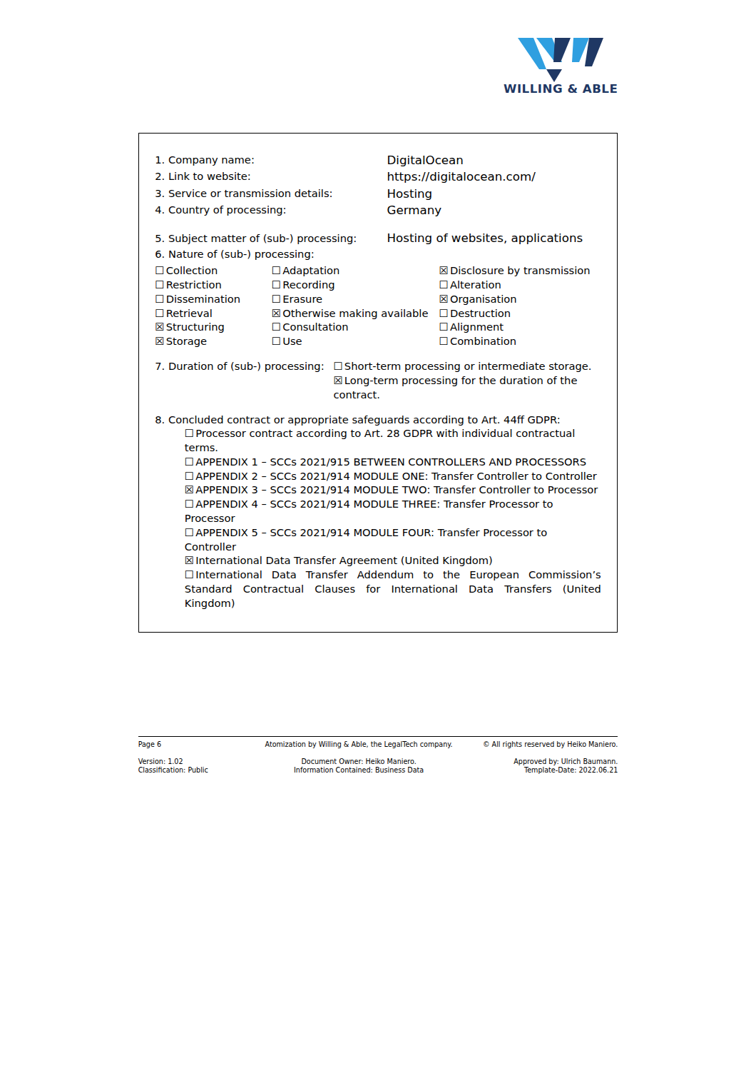WILLING & ABLE
| 1. Company name: | DigitalOcean |
| 2. Link to website: | https://digitalocean.com/ |
| 3. Service or transmission details: | Hosting |
| 4. Country of processing: | Germany |
5. Subject matter of (sub-) processing:
Hosting of websites, applications
6. Nature of (sub-) processing:
| ☐ Collection | ☐ Adaptation | ☒ Disclosure by transmission |
| ☐ Restriction | ☐ Recording | ☐ Alteration |
| ☐ Dissemination | ☐ Erasure | ☒ Organisation |
| ☐ Retrieval | ☒ Otherwise making available | ☐ Destruction |
| ☒ Structuring | ☐ Consultation | ☐ Alignment |
| ☒ Storage | ☐ Use | ☐ Combination |
| 7. Duration of (sub-) processing: | ☐ Short-term processing or intermediate storage. |
| | ☒ Long-term processing for the duration of the contract. |
8. Concluded contract or appropriate safeguards according to Art. 44ff GDPR:
☐Processor contract according to Art. 28 GDPR with individual contractual terms.
☐APPENDIX 1 – SCCs 2021/915 BETWEEN CONTROLLERS AND PROCESSORS
☐APPENDIX 2 – SCCs 2021/914 MODULE ONE: Transfer Controller to Controller
☒APPENDIX 3 – SCCs 2021/914 MODULE TWO: Transfer Controller to Processor
☐APPENDIX 4 – SCCs 2021/914 MODULE THREE: Transfer Processor to Processor
☐APPENDIX 5 – SCCs 2021/914 MODULE FOUR: Transfer Processor to Controller
☒International Data Transfer Agreement (United Kingdom)
☐International Data Transfer Addendum to the European Commission’s Standard Contractual Clauses for International Data Transfers (United Kingdom)
| Page 6 | Atomization by Willing & Able, the LegalTech company. | © All rights reserved by Heiko Maniero. |
| Version: 1.02 | Document Owner: Heiko Maniero. | Approved by: Ulrich Baumann. |
| Classification: Public | Information Contained: Business Data | Template-Date: 2022.06.21 |